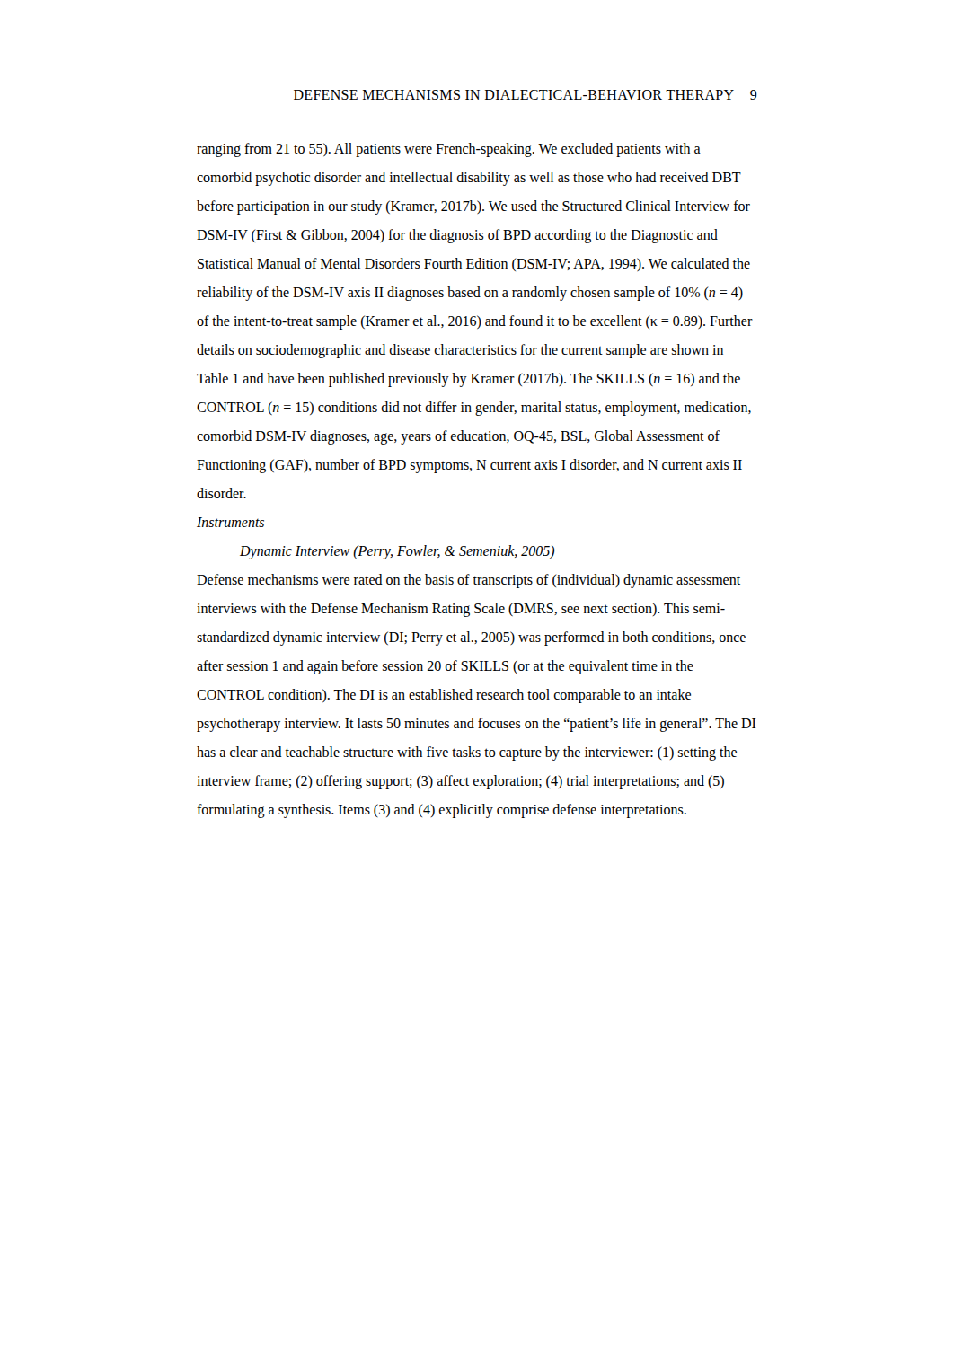Defense Mechanisms in Dialectical-Behavior Therapy 9
ranging from 21 to 55). All patients were French-speaking. We excluded patients with a comorbid psychotic disorder and intellectual disability as well as those who had received DBT before participation in our study (Kramer, 2017b). We used the Structured Clinical Interview for DSM-IV (First & Gibbon, 2004) for the diagnosis of BPD according to the Diagnostic and Statistical Manual of Mental Disorders Fourth Edition (DSM-IV; APA, 1994). We calculated the reliability of the DSM-IV axis II diagnoses based on a randomly chosen sample of 10% (n = 4) of the intent-to-treat sample (Kramer et al., 2016) and found it to be excellent (κ = 0.89). Further details on sociodemographic and disease characteristics for the current sample are shown in Table 1 and have been published previously by Kramer (2017b). The SKILLS (n = 16) and the CONTROL (n = 15) conditions did not differ in gender, marital status, employment, medication, comorbid DSM-IV diagnoses, age, years of education, OQ-45, BSL, Global Assessment of Functioning (GAF), number of BPD symptoms, N current axis I disorder, and N current axis II disorder.
Instruments
Dynamic Interview (Perry, Fowler, & Semeniuk, 2005)
Defense mechanisms were rated on the basis of transcripts of (individual) dynamic assessment interviews with the Defense Mechanism Rating Scale (DMRS, see next section). This semi-standardized dynamic interview (DI; Perry et al., 2005) was performed in both conditions, once after session 1 and again before session 20 of SKILLS (or at the equivalent time in the CONTROL condition). The DI is an established research tool comparable to an intake psychotherapy interview. It lasts 50 minutes and focuses on the “patient’s life in general”. The DI has a clear and teachable structure with five tasks to capture by the interviewer: (1) setting the interview frame; (2) offering support; (3) affect exploration; (4) trial interpretations; and (5) formulating a synthesis. Items (3) and (4) explicitly comprise defense interpretations.